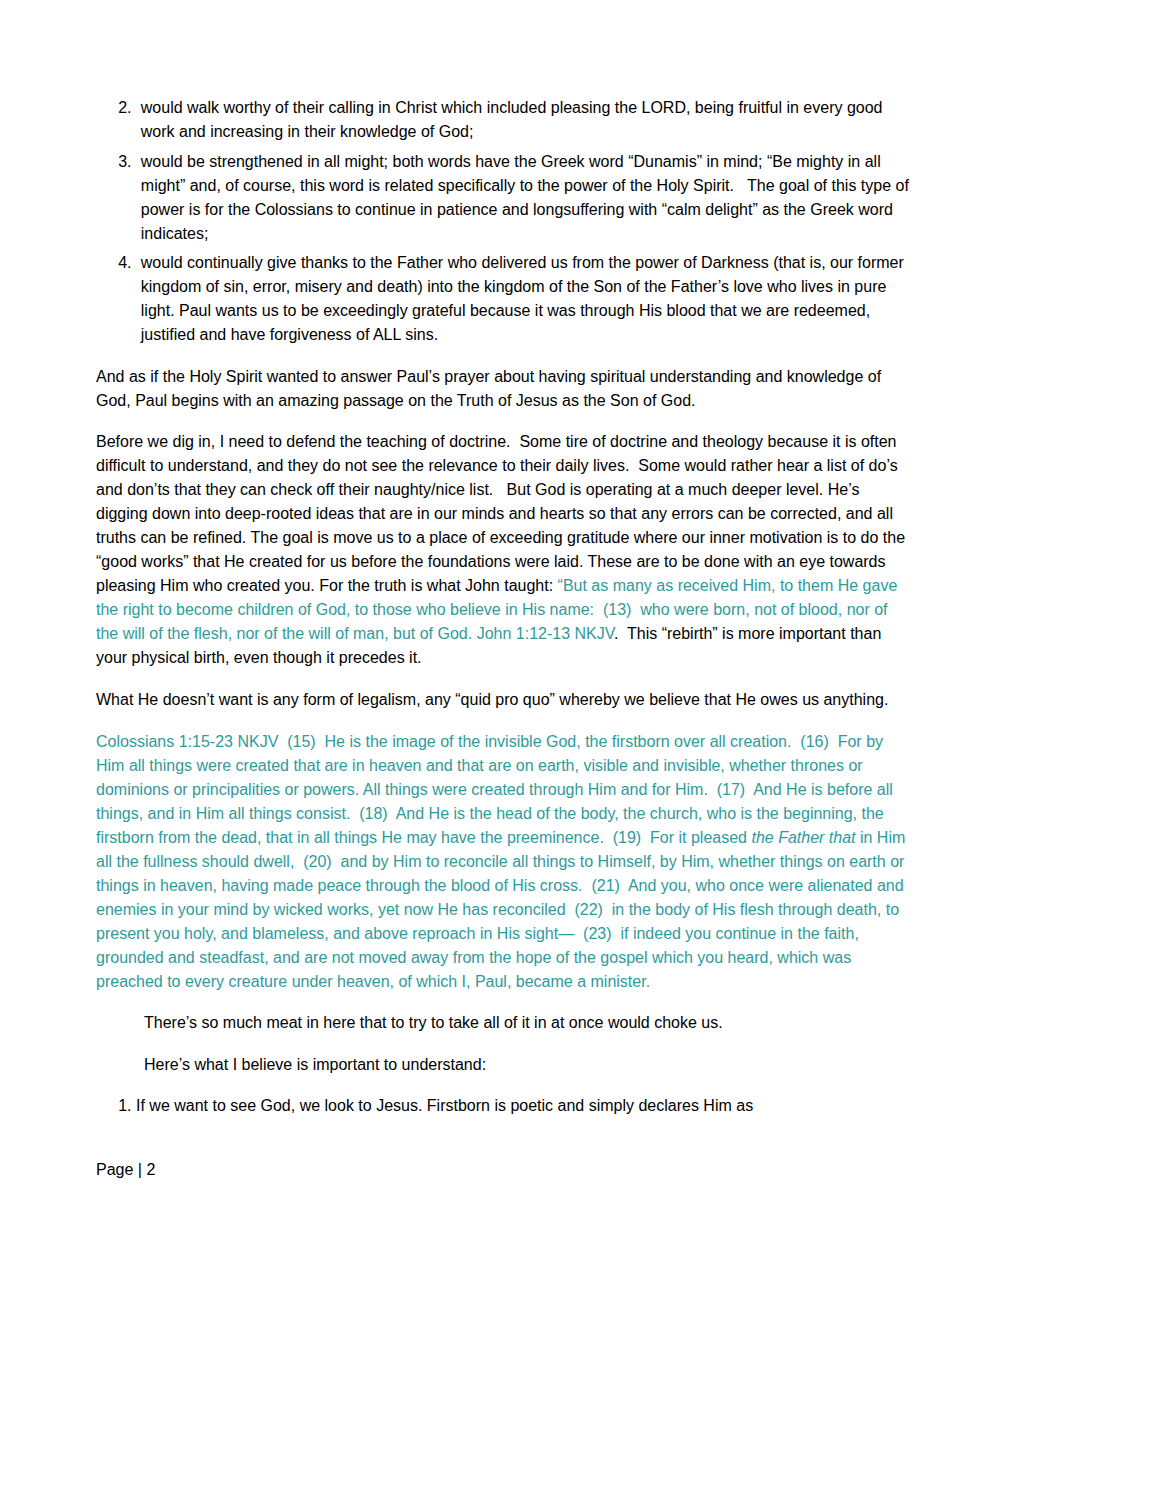would walk worthy of their calling in Christ which included pleasing the LORD, being fruitful in every good work and increasing in their knowledge of God;
would be strengthened in all might; both words have the Greek word “Dunamis” in mind; “Be mighty in all might” and, of course, this word is related specifically to the power of the Holy Spirit. The goal of this type of power is for the Colossians to continue in patience and longsuffering with “calm delight” as the Greek word indicates;
would continually give thanks to the Father who delivered us from the power of Darkness (that is, our former kingdom of sin, error, misery and death) into the kingdom of the Son of the Father’s love who lives in pure light. Paul wants us to be exceedingly grateful because it was through His blood that we are redeemed, justified and have forgiveness of ALL sins.
And as if the Holy Spirit wanted to answer Paul’s prayer about having spiritual understanding and knowledge of God, Paul begins with an amazing passage on the Truth of Jesus as the Son of God.
Before we dig in, I need to defend the teaching of doctrine. Some tire of doctrine and theology because it is often difficult to understand, and they do not see the relevance to their daily lives. Some would rather hear a list of do’s and don’ts that they can check off their naughty/nice list. But God is operating at a much deeper level. He’s digging down into deep-rooted ideas that are in our minds and hearts so that any errors can be corrected, and all truths can be refined. The goal is move us to a place of exceeding gratitude where our inner motivation is to do the “good works” that He created for us before the foundations were laid. These are to be done with an eye towards pleasing Him who created you. For the truth is what John taught: “But as many as received Him, to them He gave the right to become children of God, to those who believe in His name: (13) who were born, not of blood, nor of the will of the flesh, nor of the will of man, but of God. John 1:12-13 NKJV. This “rebirth” is more important than your physical birth, even though it precedes it.
What He doesn’t want is any form of legalism, any “quid pro quo” whereby we believe that He owes us anything.
Colossians 1:15-23 NKJV (15) He is the image of the invisible God, the firstborn over all creation. (16) For by Him all things were created that are in heaven and that are on earth, visible and invisible, whether thrones or dominions or principalities or powers. All things were created through Him and for Him. (17) And He is before all things, and in Him all things consist. (18) And He is the head of the body, the church, who is the beginning, the firstborn from the dead, that in all things He may have the preeminence. (19) For it pleased the Father that in Him all the fullness should dwell, (20) and by Him to reconcile all things to Himself, by Him, whether things on earth or things in heaven, having made peace through the blood of His cross. (21) And you, who once were alienated and enemies in your mind by wicked works, yet now He has reconciled (22) in the body of His flesh through death, to present you holy, and blameless, and above reproach in His sight— (23) if indeed you continue in the faith, grounded and steadfast, and are not moved away from the hope of the gospel which you heard, which was preached to every creature under heaven, of which I, Paul, became a minister.
There’s so much meat in here that to try to take all of it in at once would choke us.
Here’s what I believe is important to understand:
If we want to see God, we look to Jesus. Firstborn is poetic and simply declares Him as
Page | 2